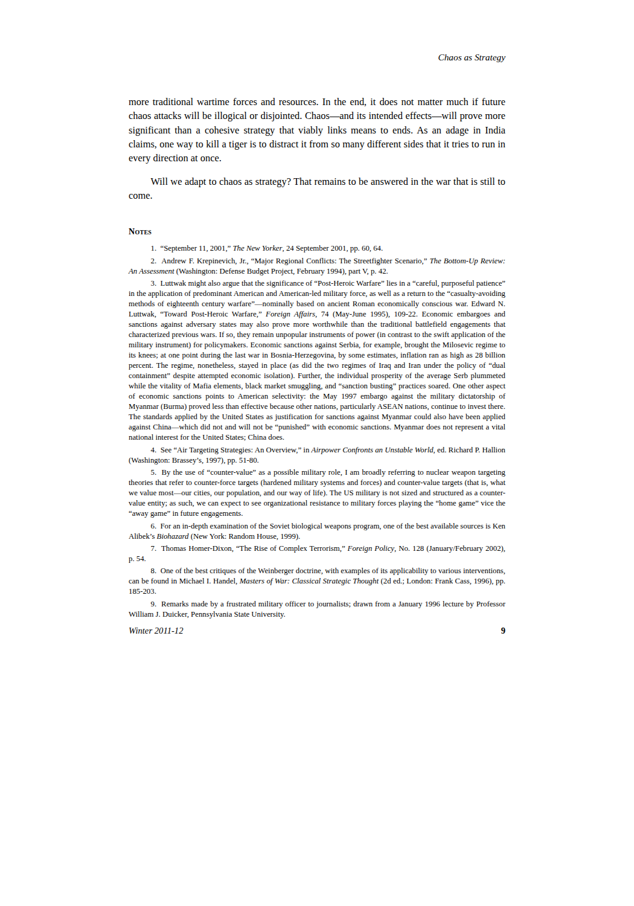Chaos as Strategy
more traditional wartime forces and resources. In the end, it does not matter much if future chaos attacks will be illogical or disjointed. Chaos—and its intended effects—will prove more significant than a cohesive strategy that viably links means to ends. As an adage in India claims, one way to kill a tiger is to distract it from so many different sides that it tries to run in every direction at once.
Will we adapt to chaos as strategy? That remains to be answered in the war that is still to come.
Notes
“September 11, 2001,” The New Yorker, 24 September 2001, pp. 60, 64.
Andrew F. Krepinevich, Jr., “Major Regional Conflicts: The Streetfighter Scenario,” The Bottom-Up Review: An Assessment (Washington: Defense Budget Project, February 1994), part V, p. 42.
Luttwak might also argue that the significance of “Post-Heroic Warfare” lies in a “careful, purposeful patience” in the application of predominant American and American-led military force, as well as a return to the “casualty-avoiding methods of eighteenth century warfare”—nominally based on ancient Roman economically conscious war. Edward N. Luttwak, “Toward Post-Heroic Warfare,” Foreign Affairs, 74 (May-June 1995), 109-22. Economic embargoes and sanctions against adversary states may also prove more worthwhile than the traditional battlefield engagements that characterized previous wars. If so, they remain unpopular instruments of power (in contrast to the swift application of the military instrument) for policymakers. Economic sanctions against Serbia, for example, brought the Milosevic regime to its knees; at one point during the last war in Bosnia-Herzegovina, by some estimates, inflation ran as high as 28 billion percent. The regime, nonetheless, stayed in place (as did the two regimes of Iraq and Iran under the policy of “dual containment” despite attempted economic isolation). Further, the individual prosperity of the average Serb plummeted while the vitality of Mafia elements, black market smuggling, and “sanction busting” practices soared. One other aspect of economic sanctions points to American selectivity: the May 1997 embargo against the military dictatorship of Myanmar (Burma) proved less than effective because other nations, particularly ASEAN nations, continue to invest there. The standards applied by the United States as justification for sanctions against Myanmar could also have been applied against China—which did not and will not be “punished” with economic sanctions. Myanmar does not represent a vital national interest for the United States; China does.
See “Air Targeting Strategies: An Overview,” in Airpower Confronts an Unstable World, ed. Richard P. Hallion (Washington: Brassey’s, 1997), pp. 51-80.
By the use of “counter-value” as a possible military role, I am broadly referring to nuclear weapon targeting theories that refer to counter-force targets (hardened military systems and forces) and counter-value targets (that is, what we value most—our cities, our population, and our way of life). The US military is not sized and structured as a counter-value entity; as such, we can expect to see organizational resistance to military forces playing the “home game” vice the “away game” in future engagements.
For an in-depth examination of the Soviet biological weapons program, one of the best available sources is Ken Alibek’s Biohazard (New York: Random House, 1999).
Thomas Homer-Dixon, “The Rise of Complex Terrorism,” Foreign Policy, No. 128 (January/February 2002), p. 54.
One of the best critiques of the Weinberger doctrine, with examples of its applicability to various interventions, can be found in Michael I. Handel, Masters of War: Classical Strategic Thought (2d ed.; London: Frank Cass, 1996), pp. 185-203.
Remarks made by a frustrated military officer to journalists; drawn from a January 1996 lecture by Professor William J. Duicker, Pennsylvania State University.
Winter 2011-12 9